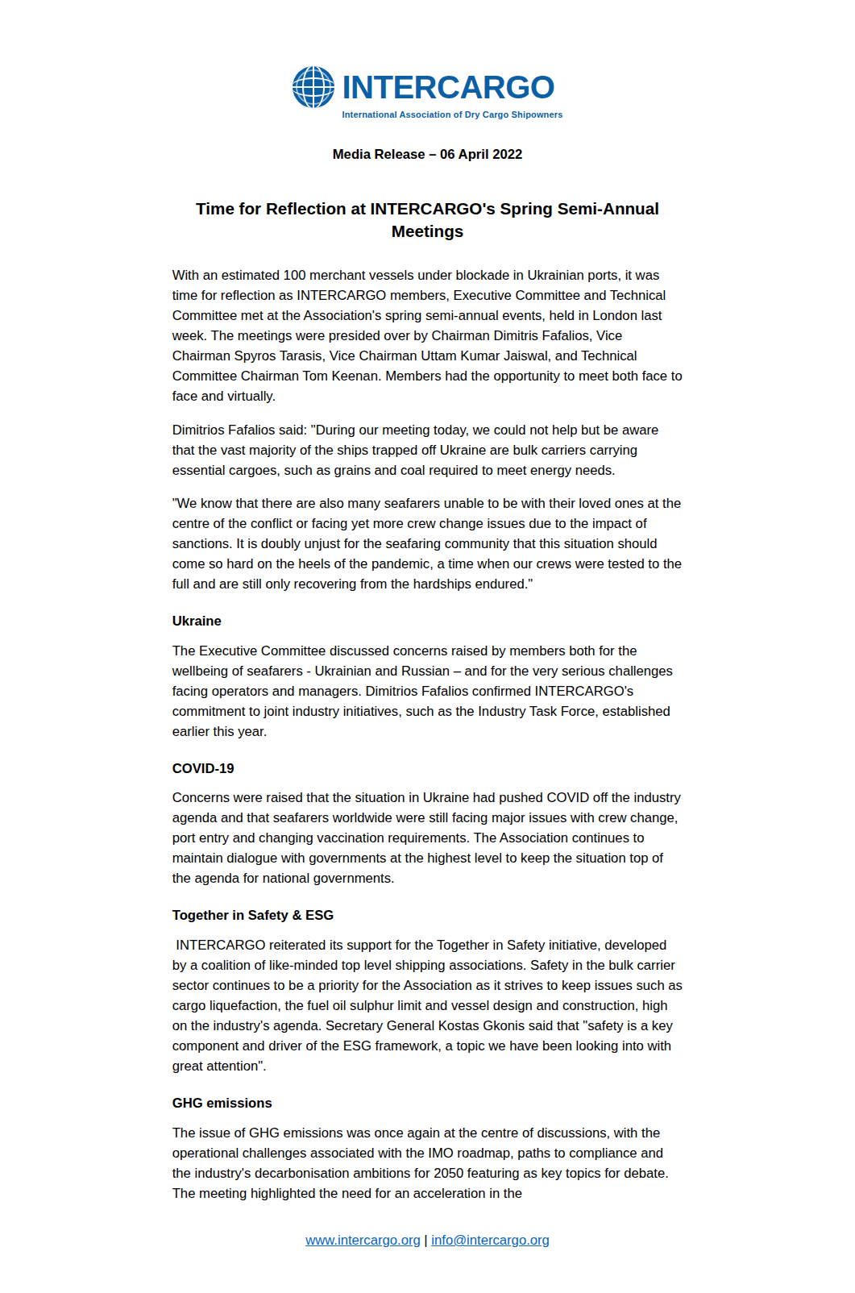INTERCARGO
International Association of Dry Cargo Shipowners
Media Release – 06 April 2022
Time for Reflection at INTERCARGO's Spring Semi-Annual Meetings
With an estimated 100 merchant vessels under blockade in Ukrainian ports, it was time for reflection as INTERCARGO members, Executive Committee and Technical Committee met at the Association's spring semi-annual events, held in London last week. The meetings were presided over by Chairman Dimitris Fafalios, Vice Chairman Spyros Tarasis, Vice Chairman Uttam Kumar Jaiswal, and Technical Committee Chairman Tom Keenan. Members had the opportunity to meet both face to face and virtually.
Dimitrios Fafalios said: "During our meeting today, we could not help but be aware that the vast majority of the ships trapped off Ukraine are bulk carriers carrying essential cargoes, such as grains and coal required to meet energy needs.
"We know that there are also many seafarers unable to be with their loved ones at the centre of the conflict or facing yet more crew change issues due to the impact of sanctions. It is doubly unjust for the seafaring community that this situation should come so hard on the heels of the pandemic, a time when our crews were tested to the full and are still only recovering from the hardships endured."
Ukraine
The Executive Committee discussed concerns raised by members both for the wellbeing of seafarers - Ukrainian and Russian – and for the very serious challenges facing operators and managers. Dimitrios Fafalios confirmed INTERCARGO's commitment to joint industry initiatives, such as the Industry Task Force, established earlier this year.
COVID-19
Concerns were raised that the situation in Ukraine had pushed COVID off the industry agenda and that seafarers worldwide were still facing major issues with crew change, port entry and changing vaccination requirements. The Association continues to maintain dialogue with governments at the highest level to keep the situation top of the agenda for national governments.
Together in Safety & ESG
INTERCARGO reiterated its support for the Together in Safety initiative, developed by a coalition of like-minded top level shipping associations. Safety in the bulk carrier sector continues to be a priority for the Association as it strives to keep issues such as cargo liquefaction, the fuel oil sulphur limit and vessel design and construction, high on the industry's agenda. Secretary General Kostas Gkonis said that "safety is a key component and driver of the ESG framework, a topic we have been looking into with great attention".
GHG emissions
The issue of GHG emissions was once again at the centre of discussions, with the operational challenges associated with the IMO roadmap, paths to compliance and the industry's decarbonisation ambitions for 2050 featuring as key topics for debate. The meeting highlighted the need for an acceleration in the
www.intercargo.org | info@intercargo.org